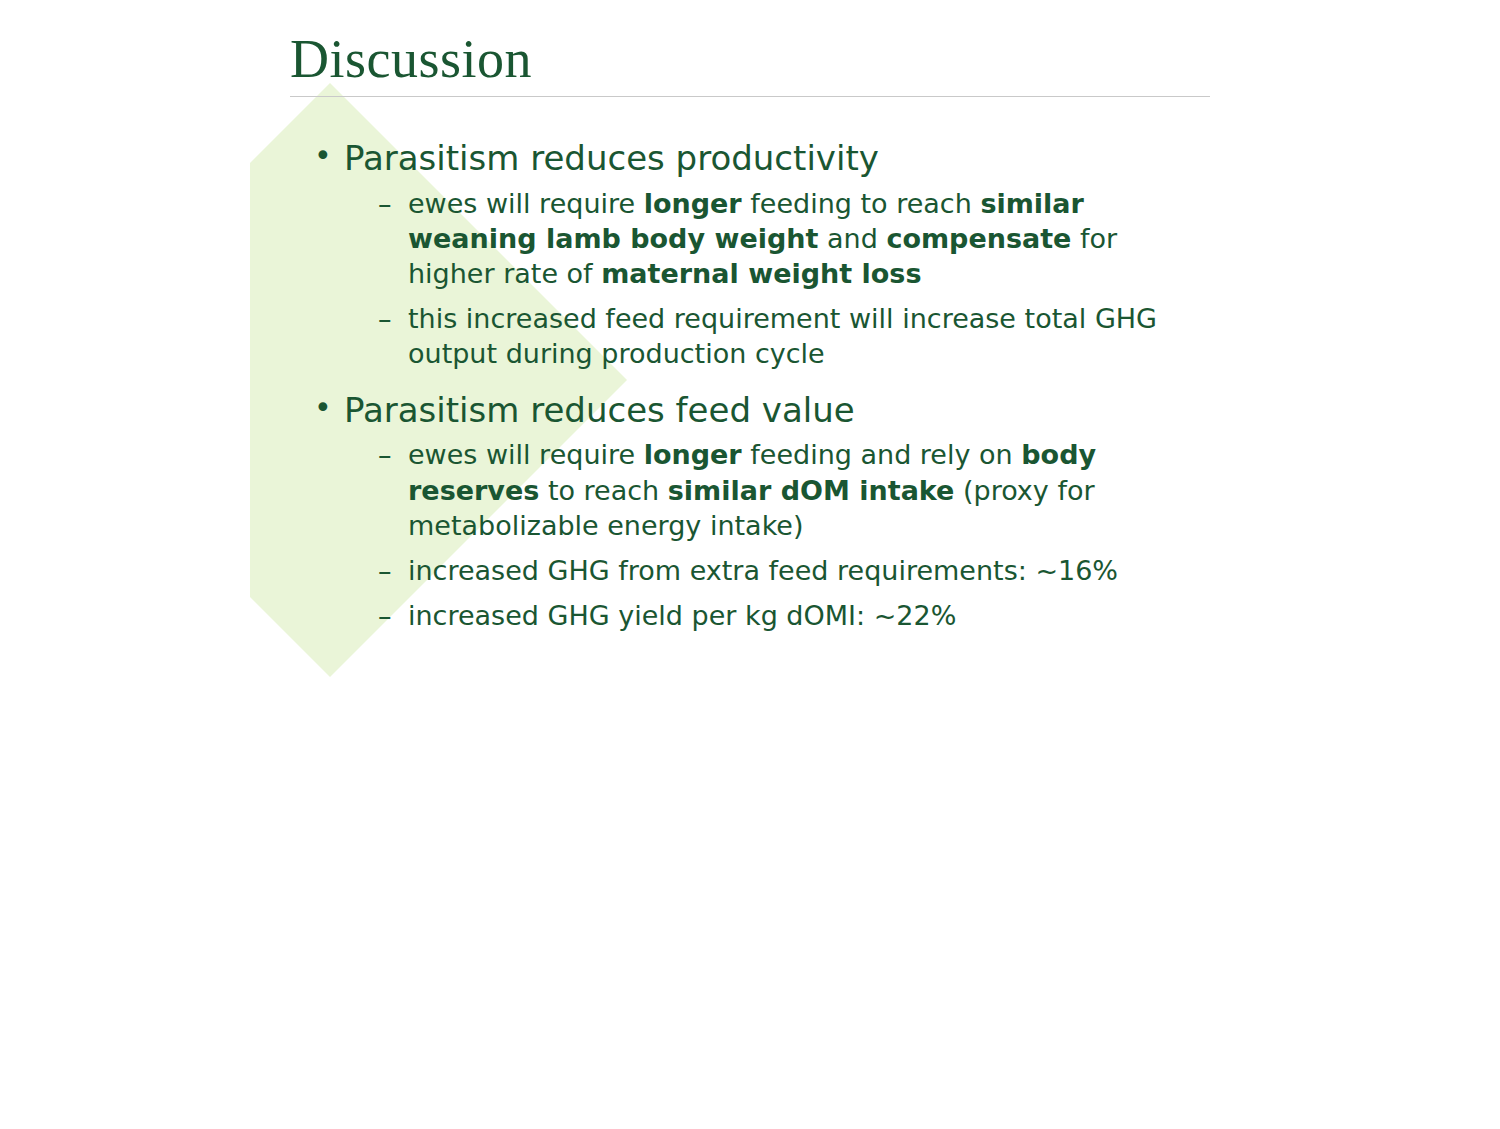Discussion
Parasitism reduces productivity
ewes will require longer feeding to reach similar weaning lamb body weight and compensate for higher rate of maternal weight loss
this increased feed requirement will increase total GHG output during production cycle
Parasitism reduces feed value
ewes will require longer feeding and rely on body reserves to reach similar dOM intake (proxy for metabolizable energy intake)
increased GHG from extra feed requirements: ~16%
increased GHG yield per kg dOMI: ~22%